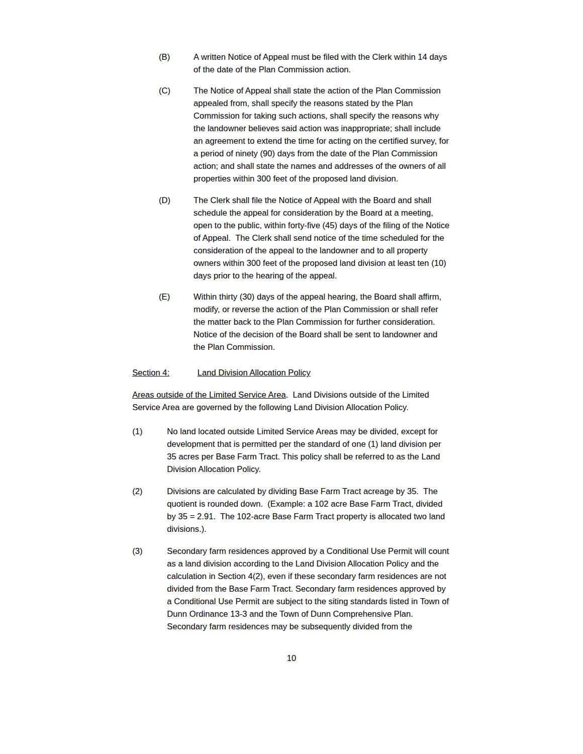(B) A written Notice of Appeal must be filed with the Clerk within 14 days of the date of the Plan Commission action.
(C) The Notice of Appeal shall state the action of the Plan Commission appealed from, shall specify the reasons stated by the Plan Commission for taking such actions, shall specify the reasons why the landowner believes said action was inappropriate; shall include an agreement to extend the time for acting on the certified survey, for a period of ninety (90) days from the date of the Plan Commission action; and shall state the names and addresses of the owners of all properties within 300 feet of the proposed land division.
(D) The Clerk shall file the Notice of Appeal with the Board and shall schedule the appeal for consideration by the Board at a meeting, open to the public, within forty-five (45) days of the filing of the Notice of Appeal. The Clerk shall send notice of the time scheduled for the consideration of the appeal to the landowner and to all property owners within 300 feet of the proposed land division at least ten (10) days prior to the hearing of the appeal.
(E) Within thirty (30) days of the appeal hearing, the Board shall affirm, modify, or reverse the action of the Plan Commission or shall refer the matter back to the Plan Commission for further consideration. Notice of the decision of the Board shall be sent to landowner and the Plan Commission.
Section 4: Land Division Allocation Policy
Areas outside of the Limited Service Area. Land Divisions outside of the Limited Service Area are governed by the following Land Division Allocation Policy.
(1) No land located outside Limited Service Areas may be divided, except for development that is permitted per the standard of one (1) land division per 35 acres per Base Farm Tract. This policy shall be referred to as the Land Division Allocation Policy.
(2) Divisions are calculated by dividing Base Farm Tract acreage by 35. The quotient is rounded down. (Example: a 102 acre Base Farm Tract, divided by 35 = 2.91. The 102-acre Base Farm Tract property is allocated two land divisions.).
(3) Secondary farm residences approved by a Conditional Use Permit will count as a land division according to the Land Division Allocation Policy and the calculation in Section 4(2), even if these secondary farm residences are not divided from the Base Farm Tract. Secondary farm residences approved by a Conditional Use Permit are subject to the siting standards listed in Town of Dunn Ordinance 13-3 and the Town of Dunn Comprehensive Plan. Secondary farm residences may be subsequently divided from the
10